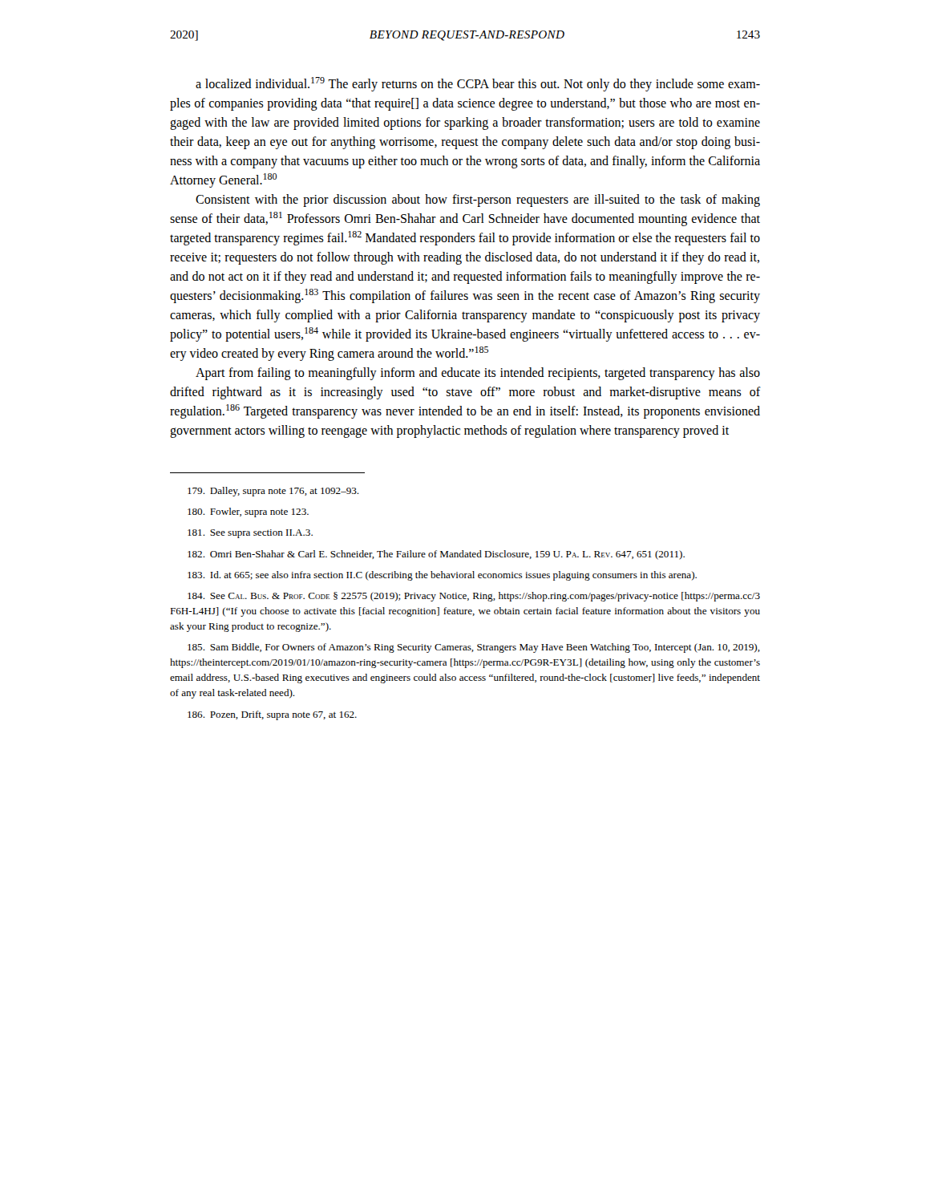2020] Beyond Request-and-Respond 1243
a localized individual.179 The early returns on the CCPA bear this out. Not only do they include some examples of companies providing data “that require[] a data science degree to understand,” but those who are most engaged with the law are provided limited options for sparking a broader transformation; users are told to examine their data, keep an eye out for anything worrisome, request the company delete such data and/or stop doing business with a company that vacuums up either too much or the wrong sorts of data, and finally, inform the California Attorney General.180
Consistent with the prior discussion about how first-person requesters are ill-suited to the task of making sense of their data,181 Professors Omri Ben-Shahar and Carl Schneider have documented mounting evidence that targeted transparency regimes fail.182 Mandated responders fail to provide information or else the requesters fail to receive it; requesters do not follow through with reading the disclosed data, do not understand it if they do read it, and do not act on it if they read and understand it; and requested information fails to meaningfully improve the requesters’ decisionmaking.183 This compilation of failures was seen in the recent case of Amazon’s Ring security cameras, which fully complied with a prior California transparency mandate to “conspicuously post its privacy policy” to potential users,184 while it provided its Ukraine-based engineers “virtually unfettered access to . . . every video created by every Ring camera around the world.”185
Apart from failing to meaningfully inform and educate its intended recipients, targeted transparency has also drifted rightward as it is increasingly used “to stave off” more robust and market-disruptive means of regulation.186 Targeted transparency was never intended to be an end in itself: Instead, its proponents envisioned government actors willing to reengage with prophylactic methods of regulation where transparency proved it
Dalley, supra note 176, at 1092–93.
Fowler, supra note 123.
See supra section II.A.3.
Omri Ben-Shahar & Carl E. Schneider, The Failure of Mandated Disclosure, 159 U. Pa. L. Rev. 647, 651 (2011).
Id. at 665; see also infra section II.C (describing the behavioral economics issues plaguing consumers in this arena).
See Cal. Bus. & Prof. Code § 22575 (2019); Privacy Notice, Ring, https://shop.ring.com/pages/privacy-notice [https://perma.cc/3F6H-L4HJ] (“If you choose to activate this [facial recognition] feature, we obtain certain facial feature information about the visitors you ask your Ring product to recognize.”).
Sam Biddle, For Owners of Amazon’s Ring Security Cameras, Strangers May Have Been Watching Too, Intercept (Jan. 10, 2019), https://theintercept.com/2019/01/10/amazon-ring-security-camera [https://perma.cc/PG9R-EY3L] (detailing how, using only the customer’s email address, U.S.-based Ring executives and engineers could also access “unfiltered, round-the-clock [customer] live feeds,” independent of any real task-related need).
Pozen, Drift, supra note 67, at 162.